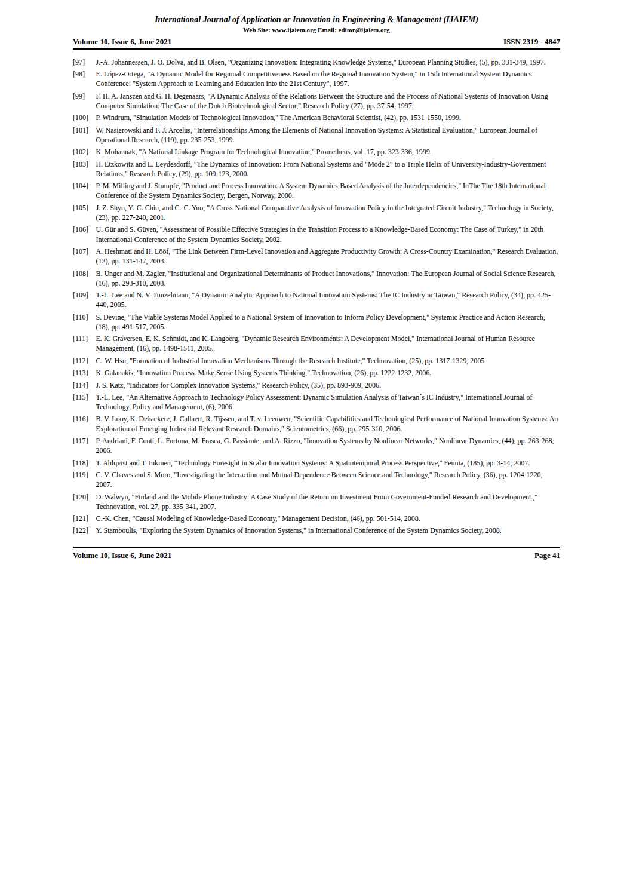International Journal of Application or Innovation in Engineering & Management (IJAIEM)
Web Site: www.ijaiem.org Email: editor@ijaiem.org
Volume 10, Issue 6, June 2021 ISSN 2319 - 4847
[97] J.-A. Johannessen, J. O. Dolva, and B. Olsen, "Organizing Innovation: Integrating Knowledge Systems," European Planning Studies, (5), pp. 331-349, 1997.
[98] E. López-Ortega, "A Dynamic Model for Regional Competitiveness Based on the Regional Innovation System," in 15th International System Dynamics Conference: "System Approach to Learning and Education into the 21st Century", 1997.
[99] F. H. A. Janszen and G. H. Degenaars, "A Dynamic Analysis of the Relations Between the Structure and the Process of National Systems of Innovation Using Computer Simulation: The Case of the Dutch Biotechnological Sector," Research Policy (27), pp. 37-54, 1997.
[100] P. Windrum, "Simulation Models of Technological Innovation," The American Behavioral Scientist, (42), pp. 1531-1550, 1999.
[101] W. Nasierowski and F. J. Arcelus, "Interrelationships Among the Elements of National Innovation Systems: A Statistical Evaluation," European Journal of Operational Research, (119), pp. 235-253, 1999.
[102] K. Mohannak, "A National Linkage Program for Technological Innovation," Prometheus, vol. 17, pp. 323-336, 1999.
[103] H. Etzkowitz and L. Leydesdorff, "The Dynamics of Innovation: From National Systems and "Mode 2" to a Triple Helix of University-Industry-Government Relations," Research Policy, (29), pp. 109-123, 2000.
[104] P. M. Milling and J. Stumpfe, "Product and Process Innovation. A System Dynamics-Based Analysis of the Interdependencies," InThe The 18th International Conference of the System Dynamics Society, Bergen, Norway, 2000.
[105] J. Z. Shyu, Y.-C. Chiu, and C.-C. Yuo, "A Cross-National Comparative Analysis of Innovation Policy in the Integrated Circuit Industry," Technology in Society, (23), pp. 227-240, 2001.
[106] U. Gür and S. Güven, "Assessment of Possible Effective Strategies in the Transition Process to a Knowledge-Based Economy: The Case of Turkey," in 20th International Conference of the System Dynamics Society, 2002.
[107] A. Heshmati and H. Lööf, "The Link Between Firm-Level Innovation and Aggregate Productivity Growth: A Cross-Country Examination," Research Evaluation, (12), pp. 131-147, 2003.
[108] B. Unger and M. Zagler, "Institutional and Organizational Determinants of Product Innovations," Innovation: The European Journal of Social Science Research, (16), pp. 293-310, 2003.
[109] T.-L. Lee and N. V. Tunzelmann, "A Dynamic Analytic Approach to National Innovation Systems: The IC Industry in Taiwan," Research Policy, (34), pp. 425-440, 2005.
[110] S. Devine, "The Viable Systems Model Applied to a National System of Innovation to Inform Policy Development," Systemic Practice and Action Research, (18), pp. 491-517, 2005.
[111] E. K. Graversen, E. K. Schmidt, and K. Langberg, "Dynamic Research Environments: A Development Model," International Journal of Human Resource Management, (16), pp. 1498-1511, 2005.
[112] C.-W. Hsu, "Formation of Industrial Innovation Mechanisms Through the Research Institute," Technovation, (25), pp. 1317-1329, 2005.
[113] K. Galanakis, "Innovation Process. Make Sense Using Systems Thinking," Technovation, (26), pp. 1222-1232, 2006.
[114] J. S. Katz, "Indicators for Complex Innovation Systems," Research Policy, (35), pp. 893-909, 2006.
[115] T.-L. Lee, "An Alternative Approach to Technology Policy Assessment: Dynamic Simulation Analysis of Taiwan´s IC Industry," International Journal of Technology, Policy and Management, (6), 2006.
[116] B. V. Looy, K. Debackere, J. Callaert, R. Tijssen, and T. v. Leeuwen, "Scientific Capabilities and Technological Performance of National Innovation Systems: An Exploration of Emerging Industrial Relevant Research Domains," Scientometrics, (66), pp. 295-310, 2006.
[117] P. Andriani, F. Conti, L. Fortuna, M. Frasca, G. Passiante, and A. Rizzo, "Innovation Systems by Nonlinear Networks," Nonlinear Dynamics, (44), pp. 263-268, 2006.
[118] T. Ahlqvist and T. Inkinen, "Technology Foresight in Scalar Innovation Systems: A Spatiotemporal Process Perspective," Fennia, (185), pp. 3-14, 2007.
[119] C. V. Chaves and S. Moro, "Investigating the Interaction and Mutual Dependence Between Science and Technology," Research Policy, (36), pp. 1204-1220, 2007.
[120] D. Walwyn, "Finland and the Mobile Phone Industry: A Case Study of the Return on Investment From Government-Funded Research and Development.," Technovation, vol. 27, pp. 335-341, 2007.
[121] C.-K. Chen, "Causal Modeling of Knowledge-Based Economy," Management Decision, (46), pp. 501-514, 2008.
[122] Y. Stamboulis, "Exploring the System Dynamics of Innovation Systems," in International Conference of the System Dynamics Society, 2008.
Volume 10, Issue 6, June 2021 Page 41